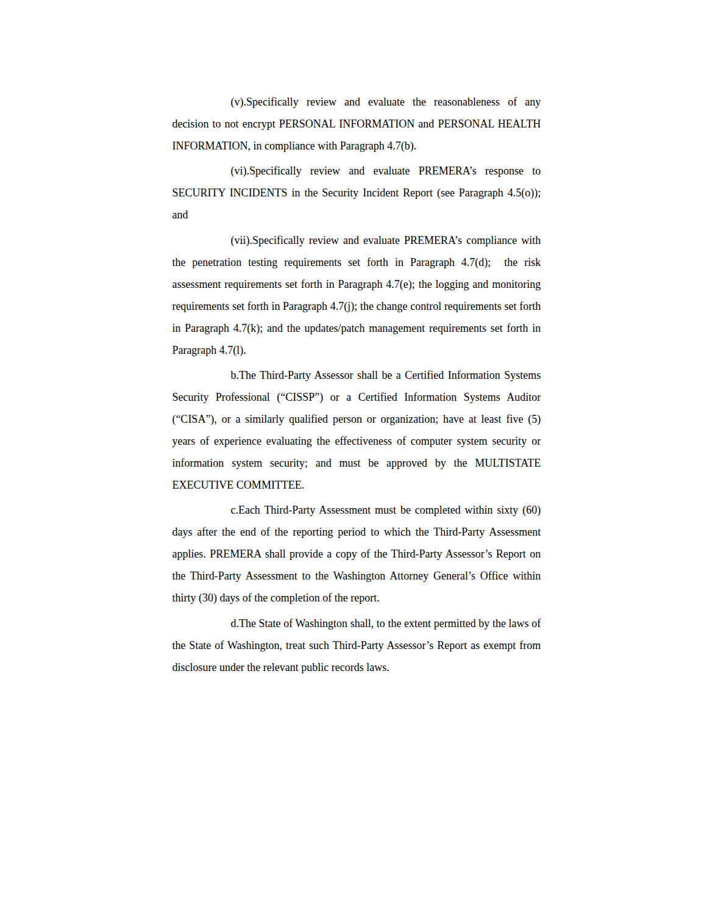(v). Specifically review and evaluate the reasonableness of any decision to not encrypt PERSONAL INFORMATION and PERSONAL HEALTH INFORMATION, in compliance with Paragraph 4.7(b).
(vi). Specifically review and evaluate PREMERA’s response to SECURITY INCIDENTS in the Security Incident Report (see Paragraph 4.5(o)); and
(vii). Specifically review and evaluate PREMERA’s compliance with the penetration testing requirements set forth in Paragraph 4.7(d); the risk assessment requirements set forth in Paragraph 4.7(e); the logging and monitoring requirements set forth in Paragraph 4.7(j); the change control requirements set forth in Paragraph 4.7(k); and the updates/patch management requirements set forth in Paragraph 4.7(l).
b. The Third-Party Assessor shall be a Certified Information Systems Security Professional (“CISSP”) or a Certified Information Systems Auditor (“CISA”), or a similarly qualified person or organization; have at least five (5) years of experience evaluating the effectiveness of computer system security or information system security; and must be approved by the MULTISTATE EXECUTIVE COMMITTEE.
c. Each Third-Party Assessment must be completed within sixty (60) days after the end of the reporting period to which the Third-Party Assessment applies. PREMERA shall provide a copy of the Third-Party Assessor’s Report on the Third-Party Assessment to the Washington Attorney General’s Office within thirty (30) days of the completion of the report.
d. The State of Washington shall, to the extent permitted by the laws of the State of Washington, treat such Third-Party Assessor’s Report as exempt from disclosure under the relevant public records laws.